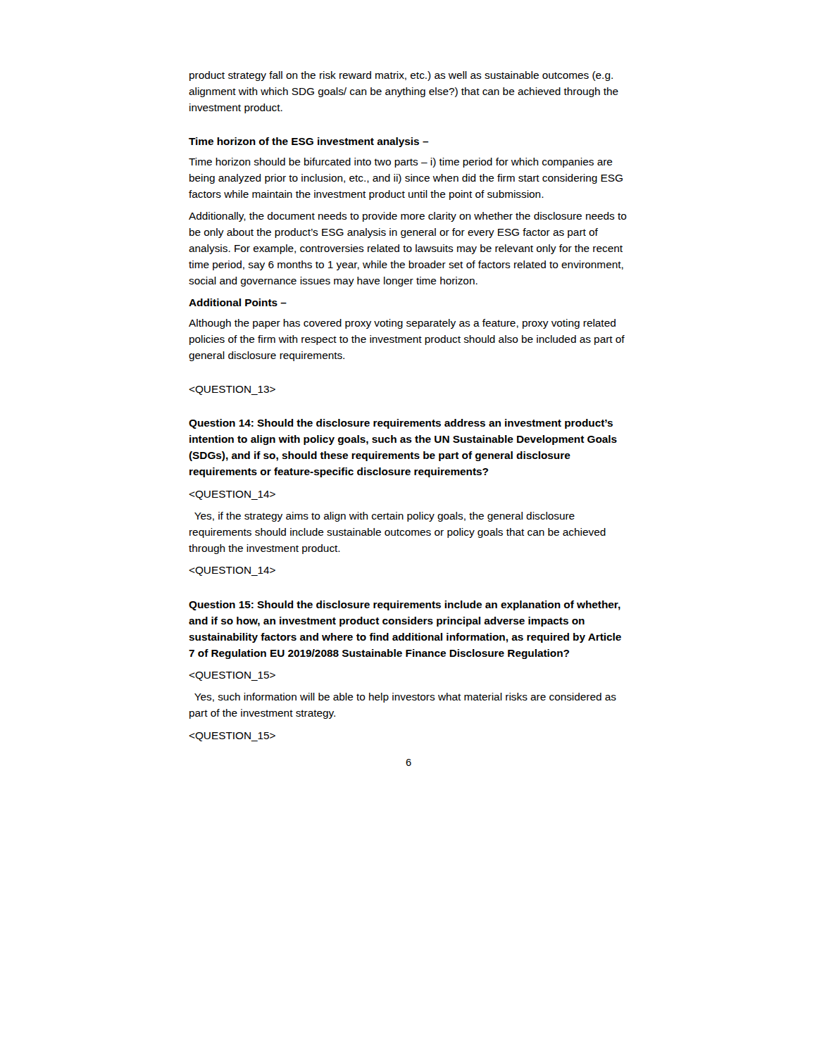product strategy fall on the risk reward matrix, etc.) as well as sustainable outcomes (e.g. alignment with which SDG goals/ can be anything else?) that can be achieved through the investment product.
Time horizon of the ESG investment analysis –
Time horizon should be bifurcated into two parts – i) time period for which companies are being analyzed prior to inclusion, etc., and ii) since when did the firm start considering ESG factors while maintain the investment product until the point of submission.
Additionally, the document needs to provide more clarity on whether the disclosure needs to be only about the product’s ESG analysis in general or for every ESG factor as part of analysis. For example, controversies related to lawsuits may be relevant only for the recent time period, say 6 months to 1 year, while the broader set of factors related to environment, social and governance issues may have longer time horizon.
Additional Points –
Although the paper has covered proxy voting separately as a feature, proxy voting related policies of the firm with respect to the investment product should also be included as part of general disclosure requirements.
<QUESTION_13>
Question 14: Should the disclosure requirements address an investment product’s intention to align with policy goals, such as the UN Sustainable Development Goals (SDGs), and if so, should these requirements be part of general disclosure requirements or feature-specific disclosure requirements?
<QUESTION_14>
Yes, if the strategy aims to align with certain policy goals, the general disclosure requirements should include sustainable outcomes or policy goals that can be achieved through the investment product.
<QUESTION_14>
Question 15: Should the disclosure requirements include an explanation of whether, and if so how, an investment product considers principal adverse impacts on sustainability factors and where to find additional information, as required by Article 7 of Regulation EU 2019/2088 Sustainable Finance Disclosure Regulation?
<QUESTION_15>
Yes, such information will be able to help investors what material risks are considered as part of the investment strategy.
<QUESTION_15>
6